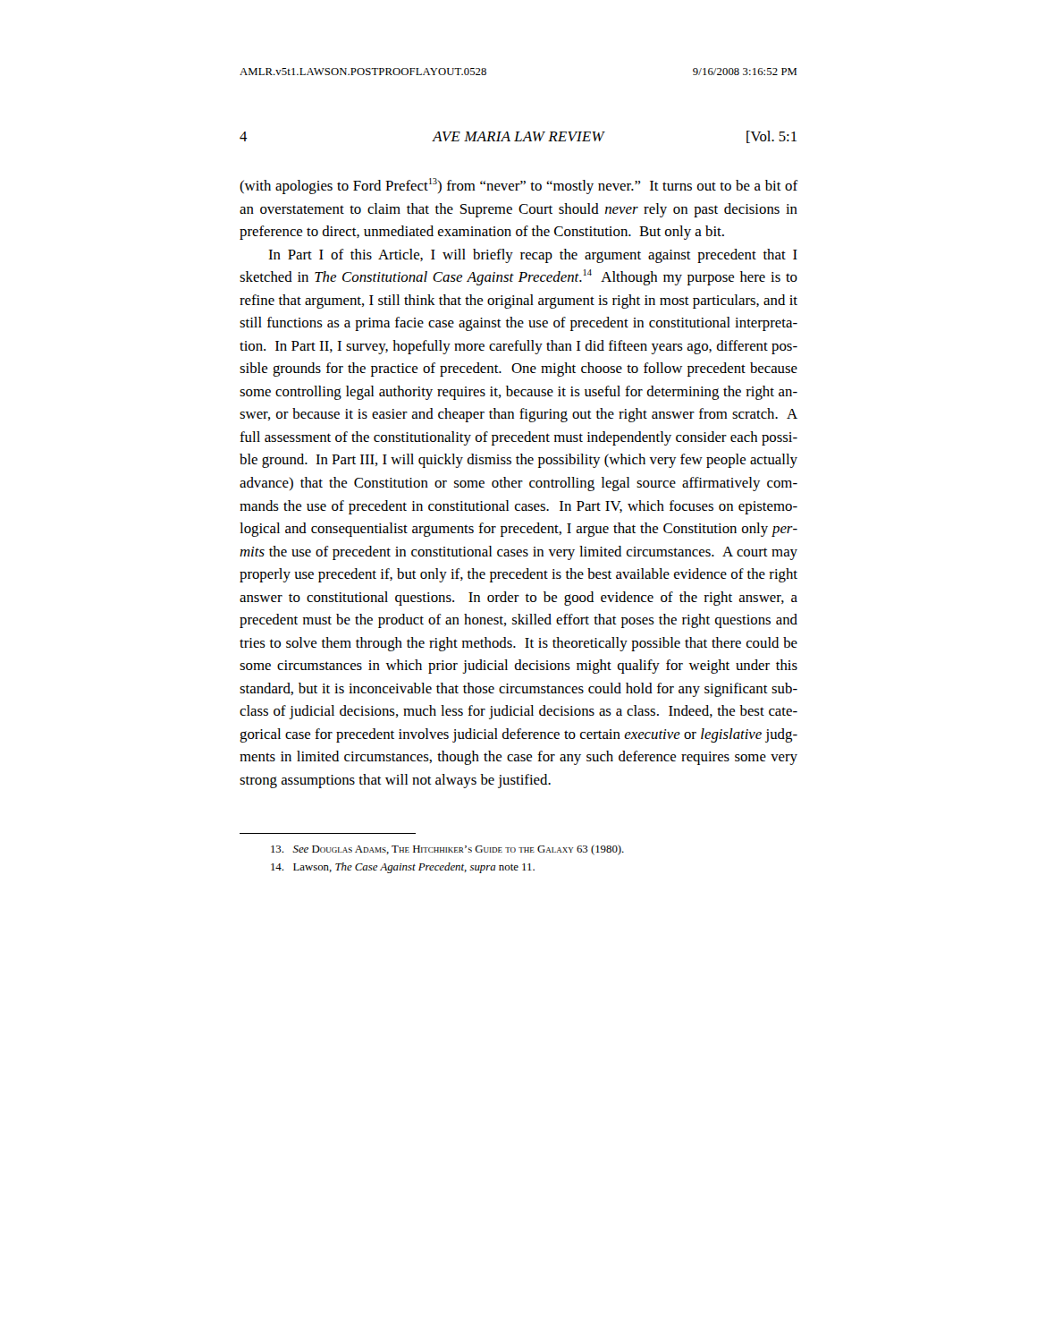AMLR.v5t1.LAWSON.POSTPROOFLAYOUT.0528 9/16/2008 3:16:52 PM
4 AVE MARIA LAW REVIEW [Vol. 5:1
(with apologies to Ford Prefect13) from “never” to “mostly never.” It turns out to be a bit of an overstatement to claim that the Supreme Court should never rely on past decisions in preference to direct, unmediated examination of the Constitution. But only a bit.
In Part I of this Article, I will briefly recap the argument against precedent that I sketched in The Constitutional Case Against Precedent.14 Although my purpose here is to refine that argument, I still think that the original argument is right in most particulars, and it still functions as a prima facie case against the use of precedent in constitutional interpretation. In Part II, I survey, hopefully more carefully than I did fifteen years ago, different possible grounds for the practice of precedent. One might choose to follow precedent because some controlling legal authority requires it, because it is useful for determining the right answer, or because it is easier and cheaper than figuring out the right answer from scratch. A full assessment of the constitutionality of precedent must independently consider each possible ground. In Part III, I will quickly dismiss the possibility (which very few people actually advance) that the Constitution or some other controlling legal source affirmatively commands the use of precedent in constitutional cases. In Part IV, which focuses on epistemological and consequentialist arguments for precedent, I argue that the Constitution only permits the use of precedent in constitutional cases in very limited circumstances. A court may properly use precedent if, but only if, the precedent is the best available evidence of the right answer to constitutional questions. In order to be good evidence of the right answer, a precedent must be the product of an honest, skilled effort that poses the right questions and tries to solve them through the right methods. It is theoretically possible that there could be some circumstances in which prior judicial decisions might qualify for weight under this standard, but it is inconceivable that those circumstances could hold for any significant subclass of judicial decisions, much less for judicial decisions as a class. Indeed, the best categorical case for precedent involves judicial deference to certain executive or legislative judgments in limited circumstances, though the case for any such deference requires some very strong assumptions that will not always be justified.
13. See Douglas Adams, The Hitchhiker’s Guide to the Galaxy 63 (1980).
14. Lawson, The Case Against Precedent, supra note 11.